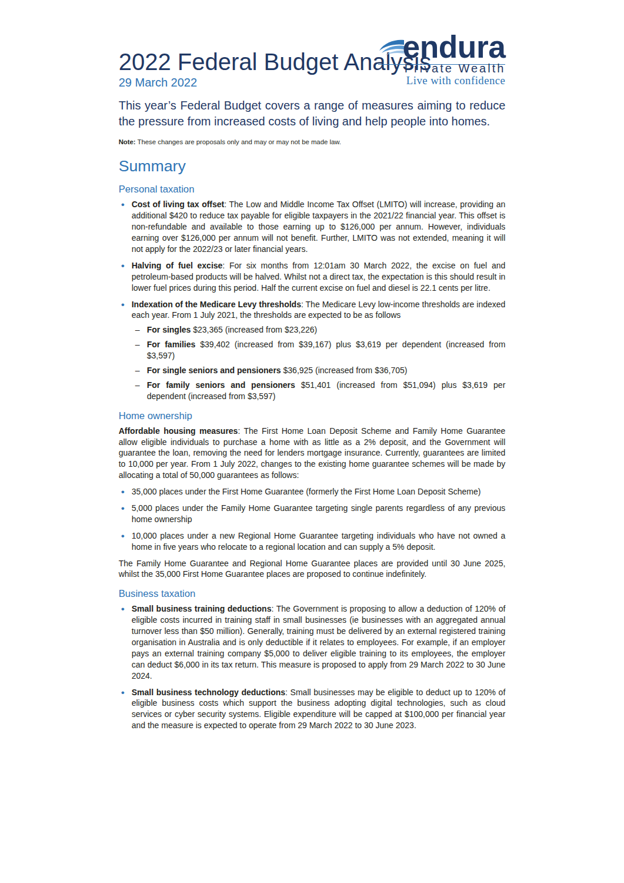endura
Private Wealth
Live with confidence
2022 Federal Budget Analysis
29 March 2022
This year’s Federal Budget covers a range of measures aiming to reduce the pressure from increased costs of living and help people into homes.
Note: These changes are proposals only and may or may not be made law.
Summary
Personal taxation
Cost of living tax offset: The Low and Middle Income Tax Offset (LMITO) will increase, providing an additional $420 to reduce tax payable for eligible taxpayers in the 2021/22 financial year. This offset is non-refundable and available to those earning up to $126,000 per annum. However, individuals earning over $126,000 per annum will not benefit. Further, LMITO was not extended, meaning it will not apply for the 2022/23 or later financial years.
Halving of fuel excise: For six months from 12:01am 30 March 2022, the excise on fuel and petroleum-based products will be halved. Whilst not a direct tax, the expectation is this should result in lower fuel prices during this period. Half the current excise on fuel and diesel is 22.1 cents per litre.
Indexation of the Medicare Levy thresholds: The Medicare Levy low-income thresholds are indexed each year. From 1 July 2021, the thresholds are expected to be as follows
For singles $23,365 (increased from $23,226)
For families $39,402 (increased from $39,167) plus $3,619 per dependent (increased from $3,597)
For single seniors and pensioners $36,925 (increased from $36,705)
For family seniors and pensioners $51,401 (increased from $51,094) plus $3,619 per dependent (increased from $3,597)
Home ownership
Affordable housing measures: The First Home Loan Deposit Scheme and Family Home Guarantee allow eligible individuals to purchase a home with as little as a 2% deposit, and the Government will guarantee the loan, removing the need for lenders mortgage insurance. Currently, guarantees are limited to 10,000 per year. From 1 July 2022, changes to the existing home guarantee schemes will be made by allocating a total of 50,000 guarantees as follows:
35,000 places under the First Home Guarantee (formerly the First Home Loan Deposit Scheme)
5,000 places under the Family Home Guarantee targeting single parents regardless of any previous home ownership
10,000 places under a new Regional Home Guarantee targeting individuals who have not owned a home in five years who relocate to a regional location and can supply a 5% deposit.
The Family Home Guarantee and Regional Home Guarantee places are provided until 30 June 2025, whilst the 35,000 First Home Guarantee places are proposed to continue indefinitely.
Business taxation
Small business training deductions: The Government is proposing to allow a deduction of 120% of eligible costs incurred in training staff in small businesses (ie businesses with an aggregated annual turnover less than $50 million). Generally, training must be delivered by an external registered training organisation in Australia and is only deductible if it relates to employees. For example, if an employer pays an external training company $5,000 to deliver eligible training to its employees, the employer can deduct $6,000 in its tax return. This measure is proposed to apply from 29 March 2022 to 30 June 2024.
Small business technology deductions: Small businesses may be eligible to deduct up to 120% of eligible business costs which support the business adopting digital technologies, such as cloud services or cyber security systems. Eligible expenditure will be capped at $100,000 per financial year and the measure is expected to operate from 29 March 2022 to 30 June 2023.